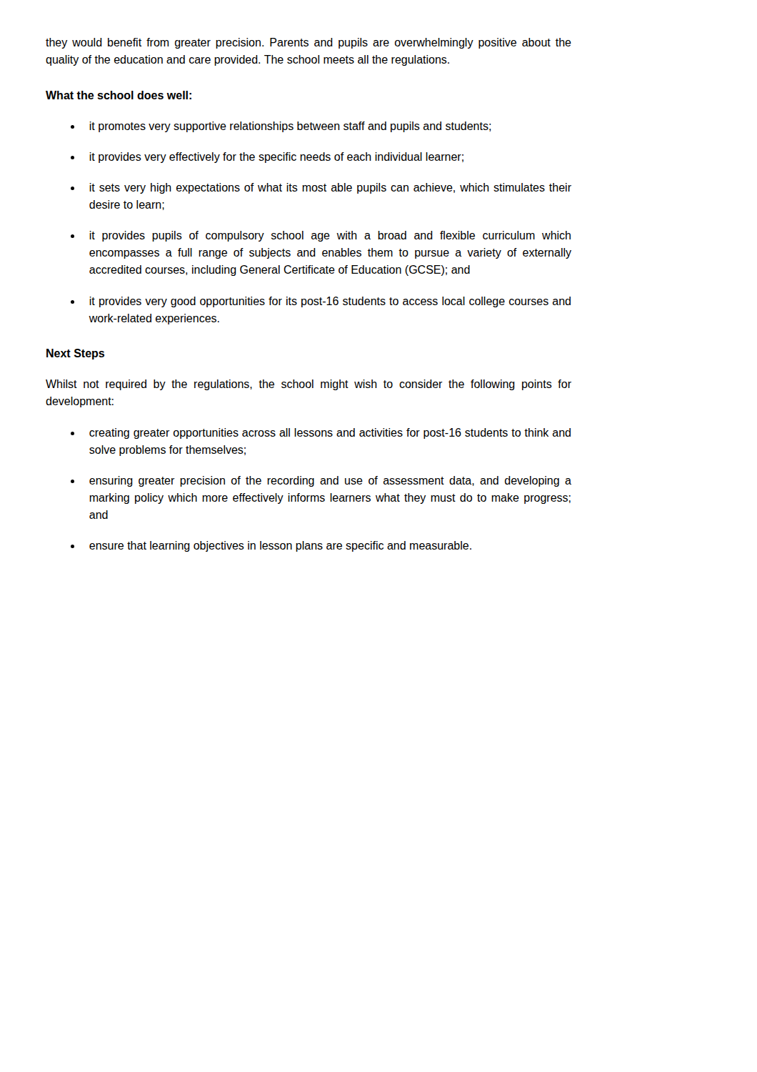they would benefit from greater precision. Parents and pupils are overwhelmingly positive about the quality of the education and care provided. The school meets all the regulations.
What the school does well:
it promotes very supportive relationships between staff and pupils and students;
it provides very effectively for the specific needs of each individual learner;
it sets very high expectations of what its most able pupils can achieve, which stimulates their desire to learn;
it provides pupils of compulsory school age with a broad and flexible curriculum which encompasses a full range of subjects and enables them to pursue a variety of externally accredited courses, including General Certificate of Education (GCSE); and
it provides very good opportunities for its post-16 students to access local college courses and work-related experiences.
Next Steps
Whilst not required by the regulations, the school might wish to consider the following points for development:
creating greater opportunities across all lessons and activities for post-16 students to think and solve problems for themselves;
ensuring greater precision of the recording and use of assessment data, and developing a marking policy which more effectively informs learners what they must do to make progress; and
ensure that learning objectives in lesson plans are specific and measurable.